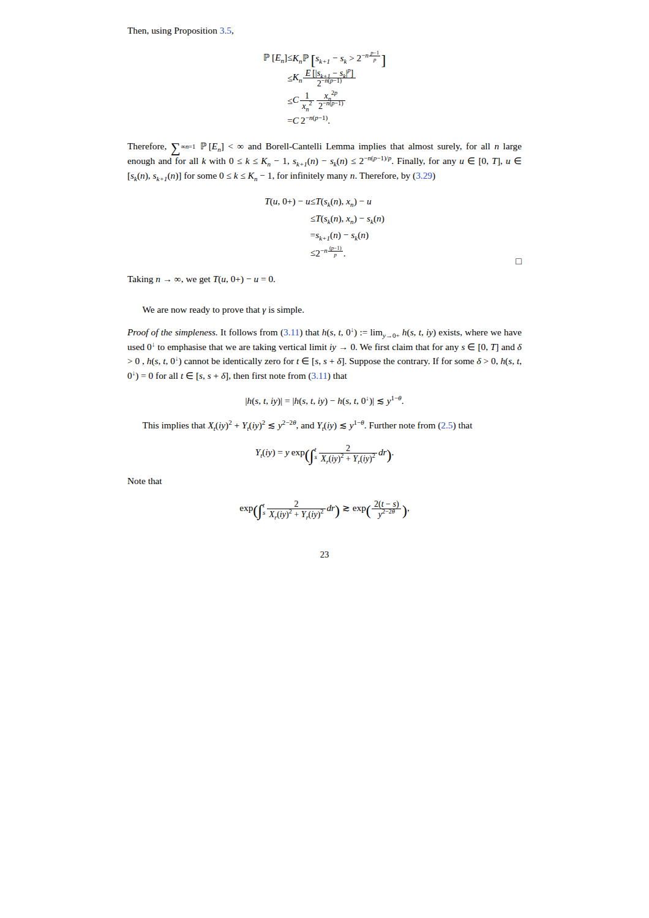Then, using Proposition 3.5,
| ℙ [ E n ] | ≤ | K n ℙ [ s k+1 − s k > 2 − n p −1 p ] |
| | ≤ | K n E [/ s k+1 − s k / p ] 2 − n ( p −1) |
| | ≤ | C 1 x n 2 x n 2 p 2 − n ( p −1) |
| | = | C 2 − n ( p −1) . |
Therefore, ∑∞n=1 ℙ [En] < ∞ and Borell-Cantelli Lemma implies that almost surely, for all n large enough and for all k with 0 ≤ k ≤ Kn − 1, sk+1(n) − sk(n) ≤ 2−n(p−1)/p. Finally, for any u ∈ [0, T], u ∈ [sk(n), sk+1(n)] for some 0 ≤ k ≤ Kn − 1, for infinitely many n. Therefore, by (3.29)
| T ( u , 0+) − u | ≤ | T ( s k ( n ), x n ) − u |
| | ≤ | T ( s k ( n ), x n ) − s k ( n ) |
| | = | s k+1 ( n ) − s k ( n ) |
| | ≤ | 2 − n ( p −1) p . |
Taking n → ∞, we get T(u, 0+) − u = 0.□
We are now ready to prove that γ is simple.
Proof of the simpleness. It follows from (3.11) that h(s, t, 0↓) := limy→0+ h(s, t, iy) exists, where we have used 0↓ to emphasise that we are taking vertical limit iy → 0. We first claim that for any s ∈ [0, T] and δ > 0 , h(s, t, 0↓) cannot be identically zero for t ∈ [s, s + δ]. Suppose the contrary. If for some δ > 0, h(s, t, 0↓) = 0 for all t ∈ [s, s + δ], then first note from (3.11) that
|h(s, t, iy)| = |h(s, t, iy) − h(s, t, 0↓)| ≲ y1−θ.
This implies that Xt(iy)2 + Yt(iy)2 ≲ y2−2θ, and Yt(iy) ≲ y1−θ. Further note from (2.5) that
Yt(iy) = y exp(∫ts 2 Xr(iy)2 + Yr(iy)2 dr).
Note that
exp(∫ts 2 Xr(iy)2 + Yr(iy)2 dr) ≳ exp(2(t − s) y2−2θ),
23